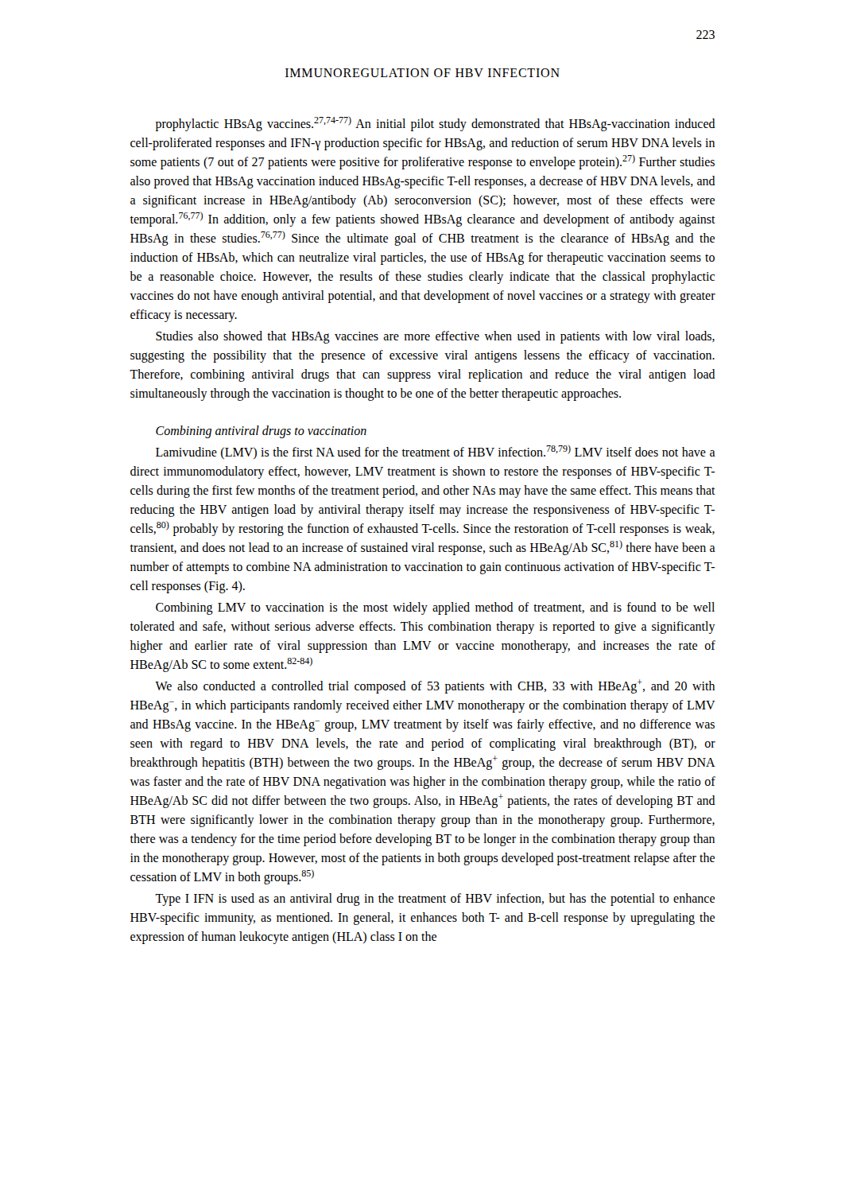223
IMMUNOREGULATION OF HBV INFECTION
prophylactic HBsAg vaccines.27,74-77) An initial pilot study demonstrated that HBsAg-vaccination induced cell-proliferated responses and IFN-γ production specific for HBsAg, and reduction of serum HBV DNA levels in some patients (7 out of 27 patients were positive for proliferative response to envelope protein).27) Further studies also proved that HBsAg vaccination induced HBsAg-specific T-ell responses, a decrease of HBV DNA levels, and a significant increase in HBeAg/antibody (Ab) seroconversion (SC); however, most of these effects were temporal.76,77) In addition, only a few patients showed HBsAg clearance and development of antibody against HBsAg in these studies.76,77) Since the ultimate goal of CHB treatment is the clearance of HBsAg and the induction of HBsAb, which can neutralize viral particles, the use of HBsAg for therapeutic vaccination seems to be a reasonable choice. However, the results of these studies clearly indicate that the classical prophylactic vaccines do not have enough antiviral potential, and that development of novel vaccines or a strategy with greater efficacy is necessary.
Studies also showed that HBsAg vaccines are more effective when used in patients with low viral loads, suggesting the possibility that the presence of excessive viral antigens lessens the efficacy of vaccination. Therefore, combining antiviral drugs that can suppress viral replication and reduce the viral antigen load simultaneously through the vaccination is thought to be one of the better therapeutic approaches.
Combining antiviral drugs to vaccination
Lamivudine (LMV) is the first NA used for the treatment of HBV infection.78,79) LMV itself does not have a direct immunomodulatory effect, however, LMV treatment is shown to restore the responses of HBV-specific T-cells during the first few months of the treatment period, and other NAs may have the same effect. This means that reducing the HBV antigen load by antiviral therapy itself may increase the responsiveness of HBV-specific T-cells,80) probably by restoring the function of exhausted T-cells. Since the restoration of T-cell responses is weak, transient, and does not lead to an increase of sustained viral response, such as HBeAg/Ab SC,81) there have been a number of attempts to combine NA administration to vaccination to gain continuous activation of HBV-specific T-cell responses (Fig. 4).
Combining LMV to vaccination is the most widely applied method of treatment, and is found to be well tolerated and safe, without serious adverse effects. This combination therapy is reported to give a significantly higher and earlier rate of viral suppression than LMV or vaccine monotherapy, and increases the rate of HBeAg/Ab SC to some extent.82-84)
We also conducted a controlled trial composed of 53 patients with CHB, 33 with HBeAg+, and 20 with HBeAg−, in which participants randomly received either LMV monotherapy or the combination therapy of LMV and HBsAg vaccine. In the HBeAg− group, LMV treatment by itself was fairly effective, and no difference was seen with regard to HBV DNA levels, the rate and period of complicating viral breakthrough (BT), or breakthrough hepatitis (BTH) between the two groups. In the HBeAg+ group, the decrease of serum HBV DNA was faster and the rate of HBV DNA negativation was higher in the combination therapy group, while the ratio of HBeAg/Ab SC did not differ between the two groups. Also, in HBeAg+ patients, the rates of developing BT and BTH were significantly lower in the combination therapy group than in the monotherapy group. Furthermore, there was a tendency for the time period before developing BT to be longer in the combination therapy group than in the monotherapy group. However, most of the patients in both groups developed post-treatment relapse after the cessation of LMV in both groups.85)
Type I IFN is used as an antiviral drug in the treatment of HBV infection, but has the potential to enhance HBV-specific immunity, as mentioned. In general, it enhances both T- and B-cell response by upregulating the expression of human leukocyte antigen (HLA) class I on the